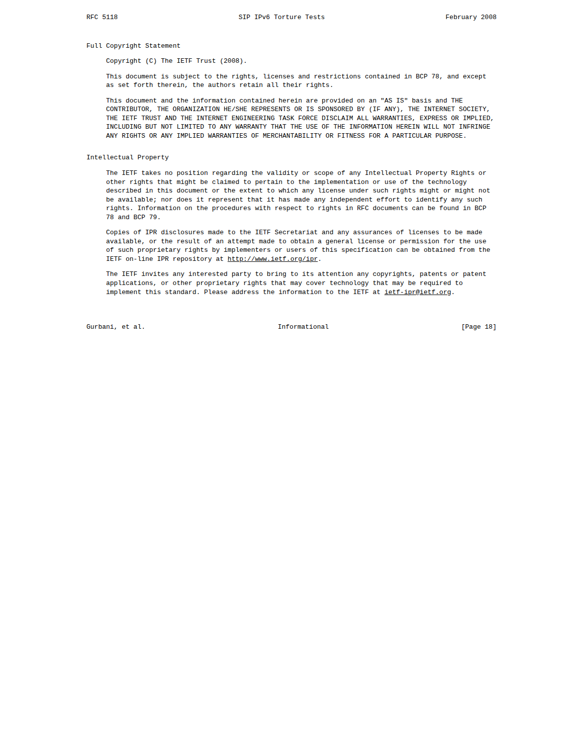RFC 5118 SIP IPv6 Torture Tests February 2008
Full Copyright Statement
Copyright (C) The IETF Trust (2008).
This document is subject to the rights, licenses and restrictions contained in BCP 78, and except as set forth therein, the authors retain all their rights.
This document and the information contained herein are provided on an "AS IS" basis and THE CONTRIBUTOR, THE ORGANIZATION HE/SHE REPRESENTS OR IS SPONSORED BY (IF ANY), THE INTERNET SOCIETY, THE IETF TRUST AND THE INTERNET ENGINEERING TASK FORCE DISCLAIM ALL WARRANTIES, EXPRESS OR IMPLIED, INCLUDING BUT NOT LIMITED TO ANY WARRANTY THAT THE USE OF THE INFORMATION HEREIN WILL NOT INFRINGE ANY RIGHTS OR ANY IMPLIED WARRANTIES OF MERCHANTABILITY OR FITNESS FOR A PARTICULAR PURPOSE.
Intellectual Property
The IETF takes no position regarding the validity or scope of any Intellectual Property Rights or other rights that might be claimed to pertain to the implementation or use of the technology described in this document or the extent to which any license under such rights might or might not be available; nor does it represent that it has made any independent effort to identify any such rights. Information on the procedures with respect to rights in RFC documents can be found in BCP 78 and BCP 79.
Copies of IPR disclosures made to the IETF Secretariat and any assurances of licenses to be made available, or the result of an attempt made to obtain a general license or permission for the use of such proprietary rights by implementers or users of this specification can be obtained from the IETF on-line IPR repository at http://www.ietf.org/ipr.
The IETF invites any interested party to bring to its attention any copyrights, patents or patent applications, or other proprietary rights that may cover technology that may be required to implement this standard. Please address the information to the IETF at ietf-ipr@ietf.org.
Gurbani, et al. Informational [Page 18]